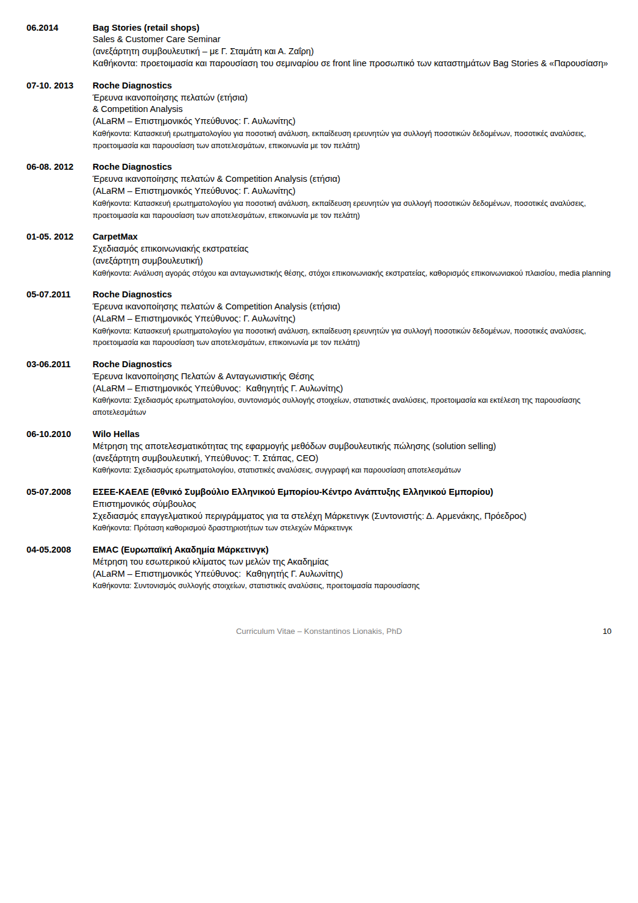| 06.2014 | Bag Stories (retail shops) Sales & Customer Care Seminar (ανεξάρτητη συμβουλευτική – με Γ. Σταμάτη και Α. Ζαΐρη) Καθήκοντα: προετοιμασία και παρουσίαση του σεμιναρίου σε front line προσωπικό των καταστημάτων Bag Stories & «Παρουσίαση» |
| 07-10. 2013 | Roche Diagnostics Έρευνα ικανοποίησης πελατών (ετήσια) & Competition Analysis (ALaRM – Επιστημονικός Υπεύθυνος: Γ. Αυλωνίτης) Καθήκοντα: Κατασκευή ερωτηματολογίου για ποσοτική ανάλυση, εκπαίδευση ερευνητών για συλλογή ποσοτικών δεδομένων, ποσοτικές αναλύσεις, προετοιμασία και παρουσίαση των αποτελεσμάτων, επικοινωνία με τον πελάτη) |
| 06-08. 2012 | Roche Diagnostics Έρευνα ικανοποίησης πελατών & Competition Analysis (ετήσια) (ALaRM – Επιστημονικός Υπεύθυνος: Γ. Αυλωνίτης) Καθήκοντα: Κατασκευή ερωτηματολογίου για ποσοτική ανάλυση, εκπαίδευση ερευνητών για συλλογή ποσοτικών δεδομένων, ποσοτικές αναλύσεις, προετοιμασία και παρουσίαση των αποτελεσμάτων, επικοινωνία με τον πελάτη) |
| 01-05. 2012 | CarpetMax Σχεδιασμός επικοινωνιακής εκστρατείας (ανεξάρτητη συμβουλευτική) Καθήκοντα: Ανάλυση αγοράς στόχου και ανταγωνιστικής θέσης, στόχοι επικοινωνιακής εκστρατείας, καθορισμός επικοινωνιακού πλαισίου, media planning |
| 05-07.2011 | Roche Diagnostics Έρευνα ικανοποίησης πελατών & Competition Analysis (ετήσια) (ALaRM – Επιστημονικός Υπεύθυνος: Γ. Αυλωνίτης) Καθήκοντα: Κατασκευή ερωτηματολογίου για ποσοτική ανάλυση, εκπαίδευση ερευνητών για συλλογή ποσοτικών δεδομένων, ποσοτικές αναλύσεις, προετοιμασία και παρουσίαση των αποτελεσμάτων, επικοινωνία με τον πελάτη) |
| 03-06.2011 | Roche Diagnostics Έρευνα Ικανοποίησης Πελατών & Ανταγωνιστικής Θέσης (ALaRM – Επιστημονικός Υπεύθυνος: Καθηγητής Γ. Αυλωνίτης) Καθήκοντα: Σχεδιασμός ερωτηματολογίου, συντονισμός συλλογής στοιχείων, στατιστικές αναλύσεις, προετοιμασία και εκτέλεση της παρουσίασης αποτελεσμάτων |
| 06-10.2010 | Wilo Hellas Μέτρηση της αποτελεσματικότητας της εφαρμογής μεθόδων συμβουλευτικής πώλησης (solution selling) (ανεξάρτητη συμβουλευτική, Υπεύθυνος: Τ. Στάπας, CEO) Καθήκοντα: Σχεδιασμός ερωτηματολογίου, στατιστικές αναλύσεις, συγγραφή και παρουσίαση αποτελεσμάτων |
| 05-07.2008 | ΕΣΕΕ-ΚΑΕΛΕ (Εθνικό Συμβούλιο Ελληνικού Εμπορίου-Κέντρο Ανάπτυξης Ελληνικού Εμπορίου) Επιστημονικός σύμβουλος Σχεδιασμός επαγγελματικού περιγράμματος για τα στελέχη Μάρκετινγκ (Συντονιστής: Δ. Αρμενάκης, Πρόεδρος) Καθήκοντα: Πρόταση καθορισμού δραστηριοτήτων των στελεχών Μάρκετινγκ |
| 04-05.2008 | EMAC (Ευρωπαϊκή Ακαδημία Μάρκετινγκ) Μέτρηση του εσωτερικού κλίματος των μελών της Ακαδημίας (ALaRM – Επιστημονικός Υπεύθυνος: Καθηγητής Γ. Αυλωνίτης) Καθήκοντα: Συντονισμός συλλογής στοιχείων, στατιστικές αναλύσεις, προετοιμασία παρουσίασης |
Curriculum Vitae – Konstantinos Lionakis, PhD
10